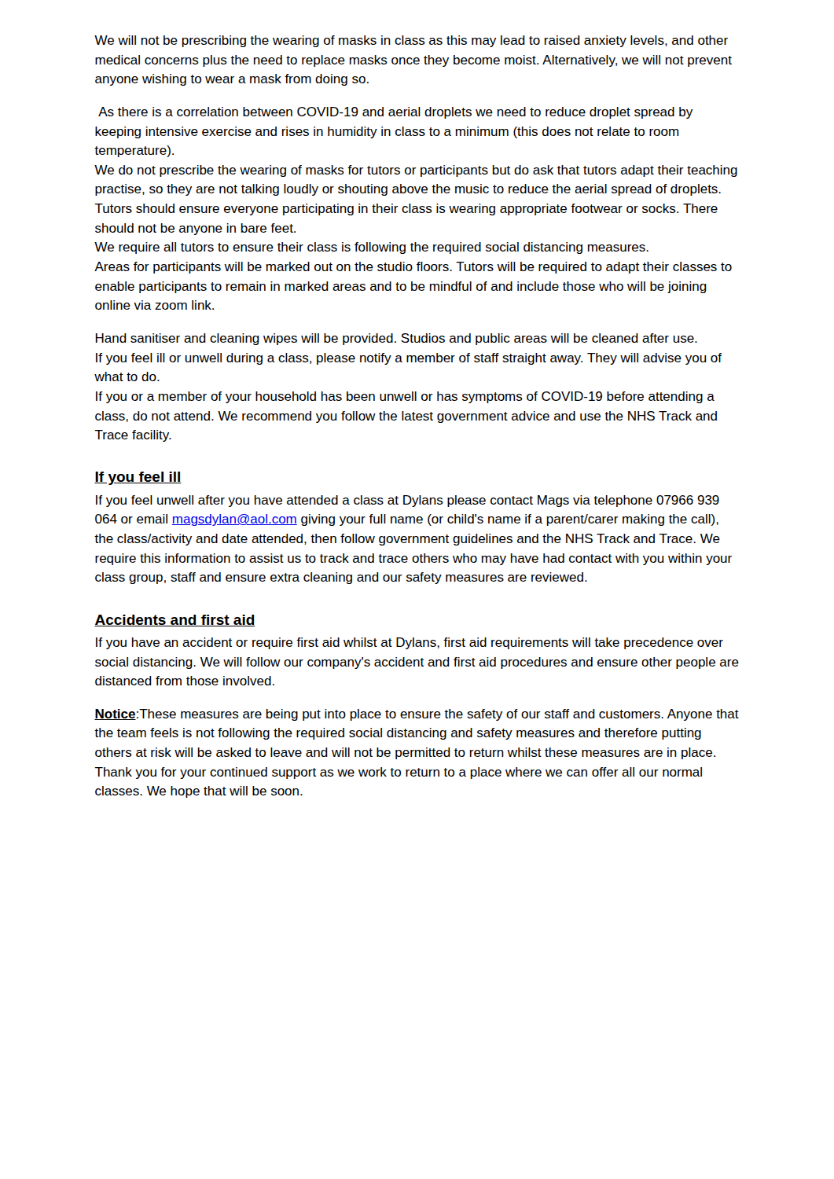We will not be prescribing the wearing of masks in class as this may lead to raised anxiety levels, and other medical concerns plus the need to replace masks once they become moist. Alternatively, we will not prevent anyone wishing to wear a mask from doing so.
As there is a correlation between COVID-19 and aerial droplets we need to reduce droplet spread by keeping intensive exercise and rises in humidity in class to a minimum (this does not relate to room temperature).
We do not prescribe the wearing of masks for tutors or participants but do ask that tutors adapt their teaching practise, so they are not talking loudly or shouting above the music to reduce the aerial spread of droplets.
Tutors should ensure everyone participating in their class is wearing appropriate footwear or socks. There should not be anyone in bare feet.
We require all tutors to ensure their class is following the required social distancing measures.
Areas for participants will be marked out on the studio floors. Tutors will be required to adapt their classes to enable participants to remain in marked areas and to be mindful of and include those who will be joining online via zoom link.
Hand sanitiser and cleaning wipes will be provided. Studios and public areas will be cleaned after use.
If you feel ill or unwell during a class, please notify a member of staff straight away. They will advise you of what to do.
If you or a member of your household has been unwell or has symptoms of COVID-19 before attending a class, do not attend. We recommend you follow the latest government advice and use the NHS Track and Trace facility.
If you feel ill
If you feel unwell after you have attended a class at Dylans please contact Mags via telephone 07966 939 064 or email magsdylan@aol.com giving your full name (or child's name if a parent/carer making the call), the class/activity and date attended, then follow government guidelines and the NHS Track and Trace. We require this information to assist us to track and trace others who may have had contact with you within your class group, staff and ensure extra cleaning and our safety measures are reviewed.
Accidents and first aid
If you have an accident or require first aid whilst at Dylans, first aid requirements will take precedence over social distancing. We will follow our company's accident and first aid procedures and ensure other people are distanced from those involved.
Notice:These measures are being put into place to ensure the safety of our staff and customers. Anyone that the team feels is not following the required social distancing and safety measures and therefore putting others at risk will be asked to leave and will not be permitted to return whilst these measures are in place.
Thank you for your continued support as we work to return to a place where we can offer all our normal classes. We hope that will be soon.